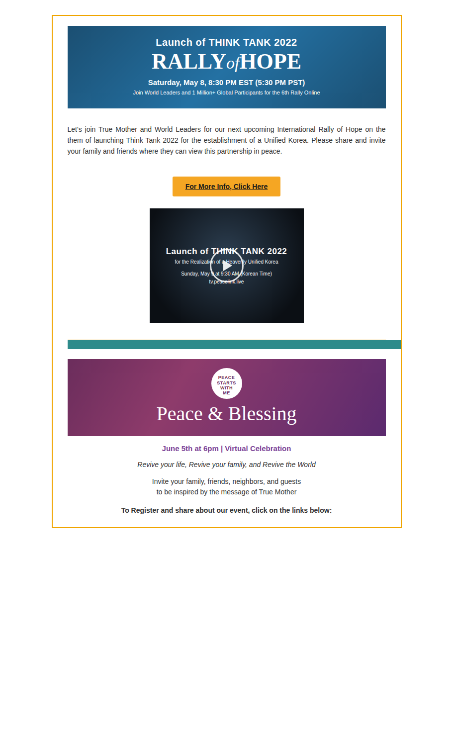Launch of THINK TANK 2022
RALLY of HOPE
Saturday, May 8, 8:30 PM EST (5:30 PM PST)
Join World Leaders and 1 Million+ Global Participants for the 6th Rally Online
Let's join True Mother and World Leaders for our next upcoming International Rally of Hope on the them of launching Think Tank 2022 for the establishment of a Unified Korea. Please share and invite your family and friends where they can view this partnership in peace.
For More Info, Click Here
Launch of THINK TANK 2022
for the Realization of a Heavenly Unified Korea
Sunday, May 9 at 9:30 AM (Korean Time)
tv.peacelink.live
PEACE
STARTS WITH
ME
Peace & Blessing
June 5th at 6pm | Virtual Celebration
Revive your life, Revive your family, and Revive the World
Invite your family, friends, neighbors, and guests
to be inspired by the message of True Mother
To Register and share about our event, click on the links below: